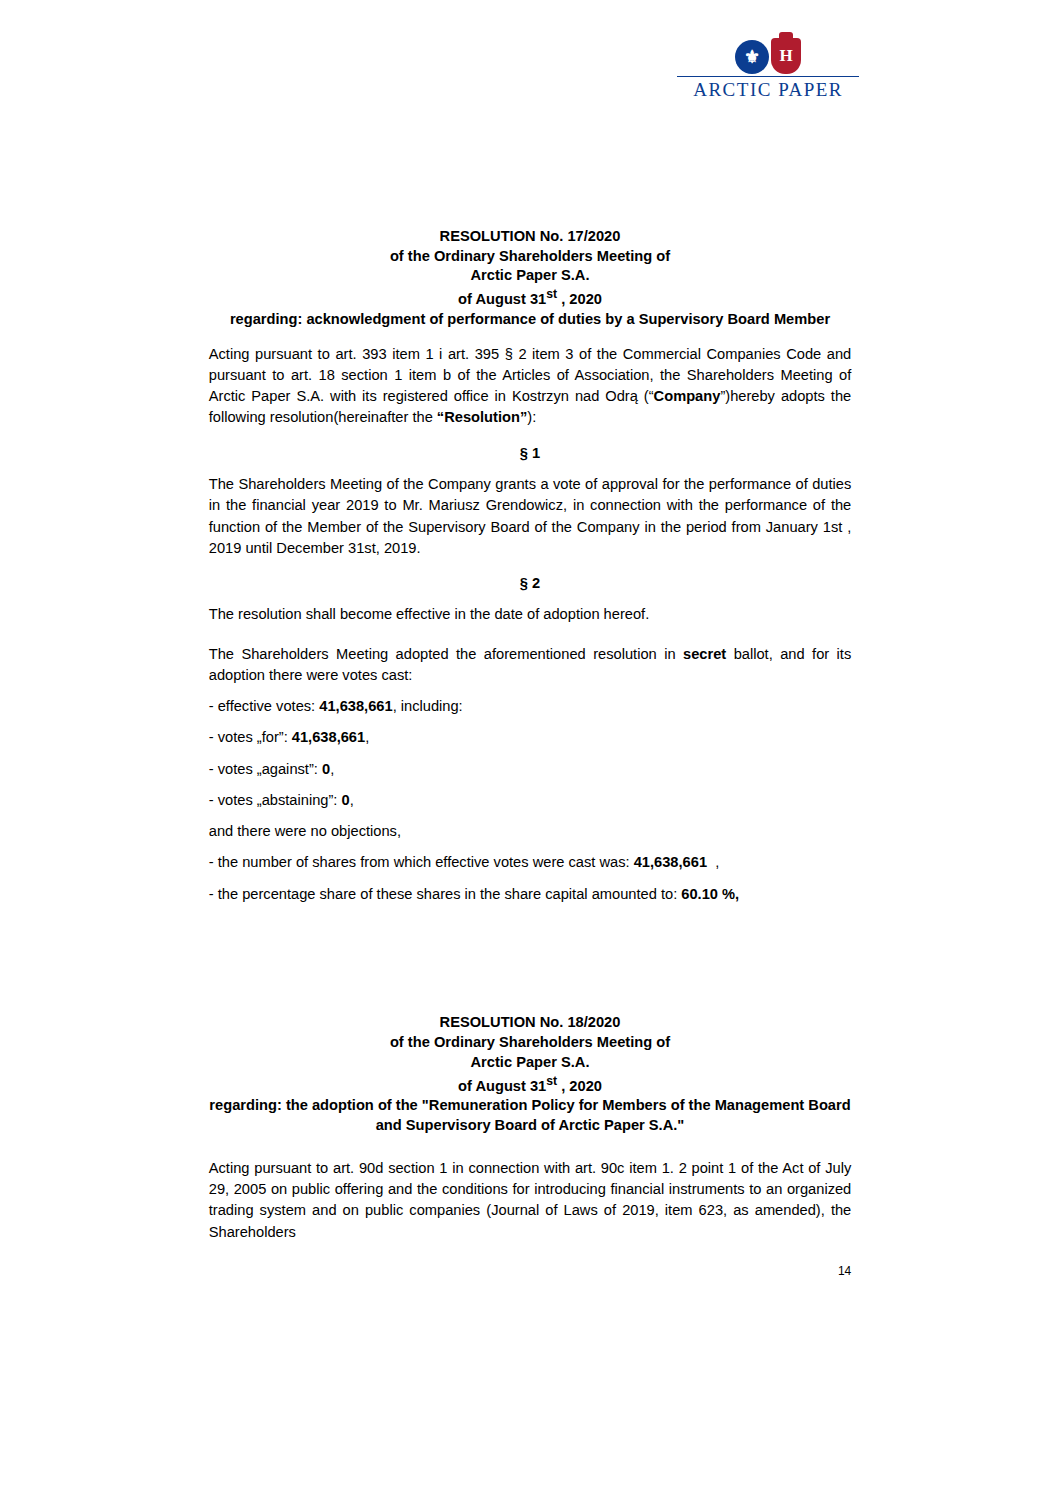⚜
H
ARCTIC PAPER
RESOLUTION No. 17/2020 of the Ordinary Shareholders Meeting of Arctic Paper S.A. of August 31st , 2020 regarding: acknowledgment of performance of duties by a Supervisory Board Member
Acting pursuant to art. 393 item 1 i art. 395 § 2 item 3 of the Commercial Companies Code and pursuant to art. 18 section 1 item b of the Articles of Association, the Shareholders Meeting of Arctic Paper S.A. with its registered office in Kostrzyn nad Odrą (“Company”)hereby adopts the following resolution(hereinafter the “Resolution”):
§ 1
The Shareholders Meeting of the Company grants a vote of approval for the performance of duties in the financial year 2019 to Mr. Mariusz Grendowicz, in connection with the performance of the function of the Member of the Supervisory Board of the Company in the period from January 1st , 2019 until December 31st, 2019.
§ 2
The resolution shall become effective in the date of adoption hereof.
The Shareholders Meeting adopted the aforementioned resolution in secret ballot, and for its adoption there were votes cast:
- effective votes: 41,638,661, including:
- votes „for”: 41,638,661,
- votes „against”: 0,
- votes „abstaining”: 0,
and there were no objections,
- the number of shares from which effective votes were cast was: 41,638,661 ,
- the percentage share of these shares in the share capital amounted to: 60.10 %,
RESOLUTION No. 18/2020 of the Ordinary Shareholders Meeting of Arctic Paper S.A. of August 31st , 2020 regarding: the adoption of the "Remuneration Policy for Members of the Management Board and Supervisory Board of Arctic Paper S.A."
Acting pursuant to art. 90d section 1 in connection with art. 90c item 1. 2 point 1 of the Act of July 29, 2005 on public offering and the conditions for introducing financial instruments to an organized trading system and on public companies (Journal of Laws of 2019, item 623, as amended), the Shareholders
14